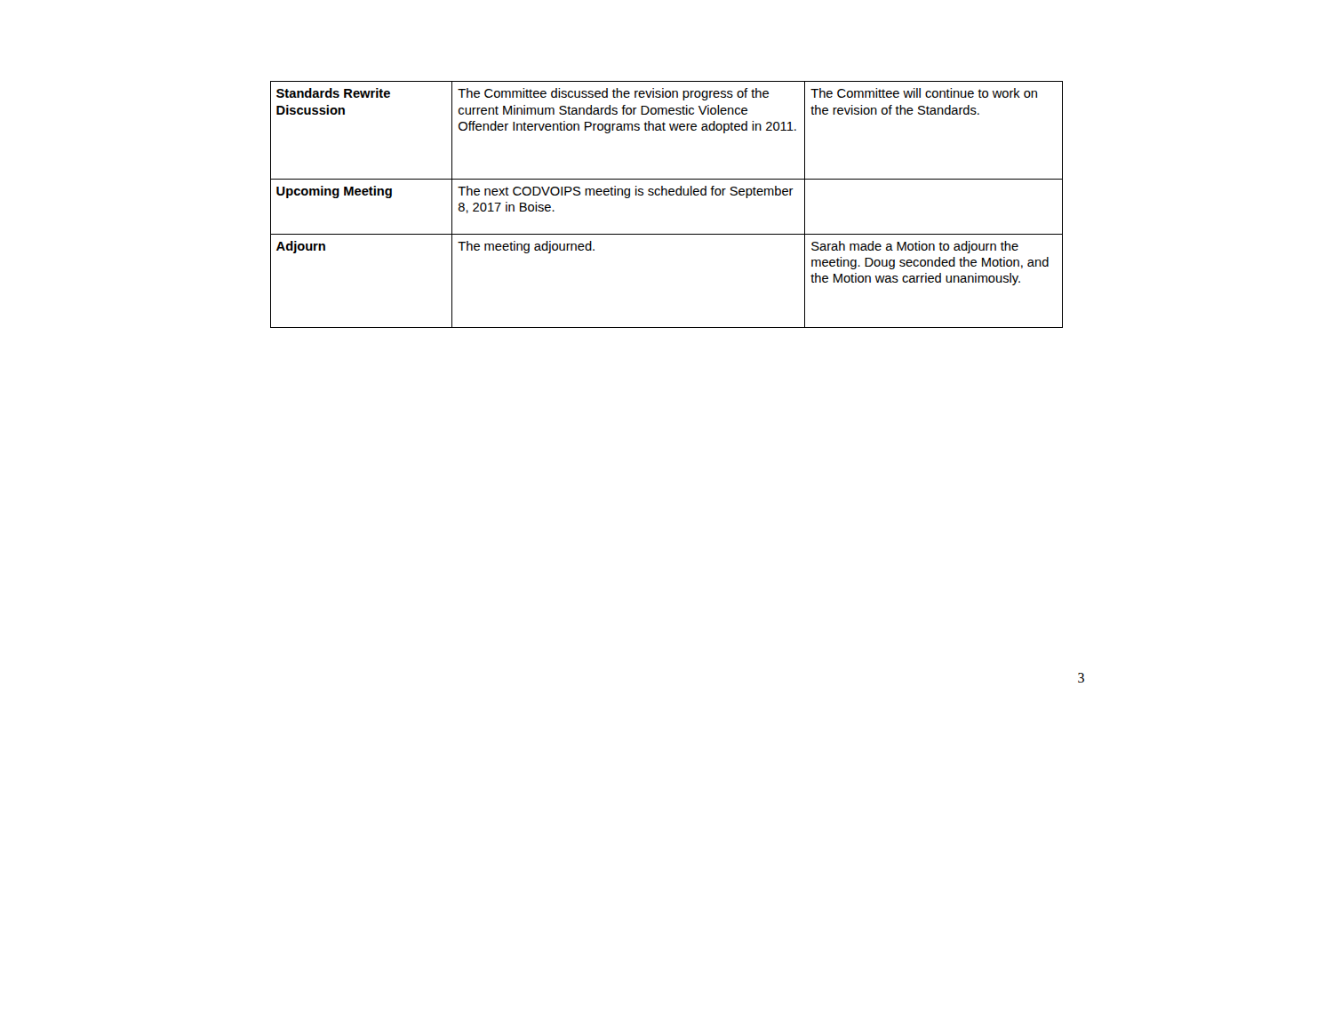| Standards Rewrite Discussion | The Committee discussed the revision progress of the current Minimum Standards for Domestic Violence Offender Intervention Programs that were adopted in 2011. | The Committee will continue to work on the revision of the Standards. |
| Upcoming Meeting | The next CODVOIPS meeting is scheduled for September 8, 2017 in Boise. | |
| Adjourn | The meeting adjourned. | Sarah made a Motion to adjourn the meeting. Doug seconded the Motion, and the Motion was carried unanimously. |
3